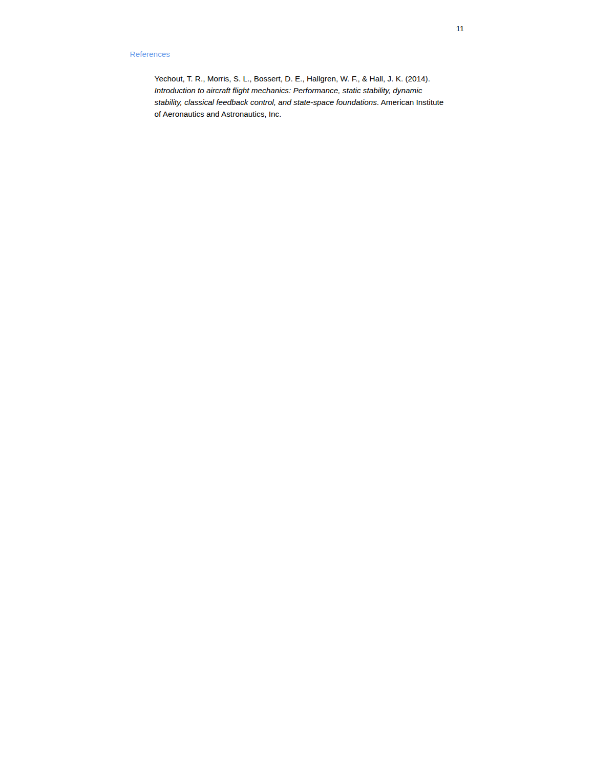11
References
Yechout, T. R., Morris, S. L., Bossert, D. E., Hallgren, W. F., & Hall, J. K. (2014). Introduction to aircraft flight mechanics: Performance, static stability, dynamic stability, classical feedback control, and state-space foundations. American Institute of Aeronautics and Astronautics, Inc.